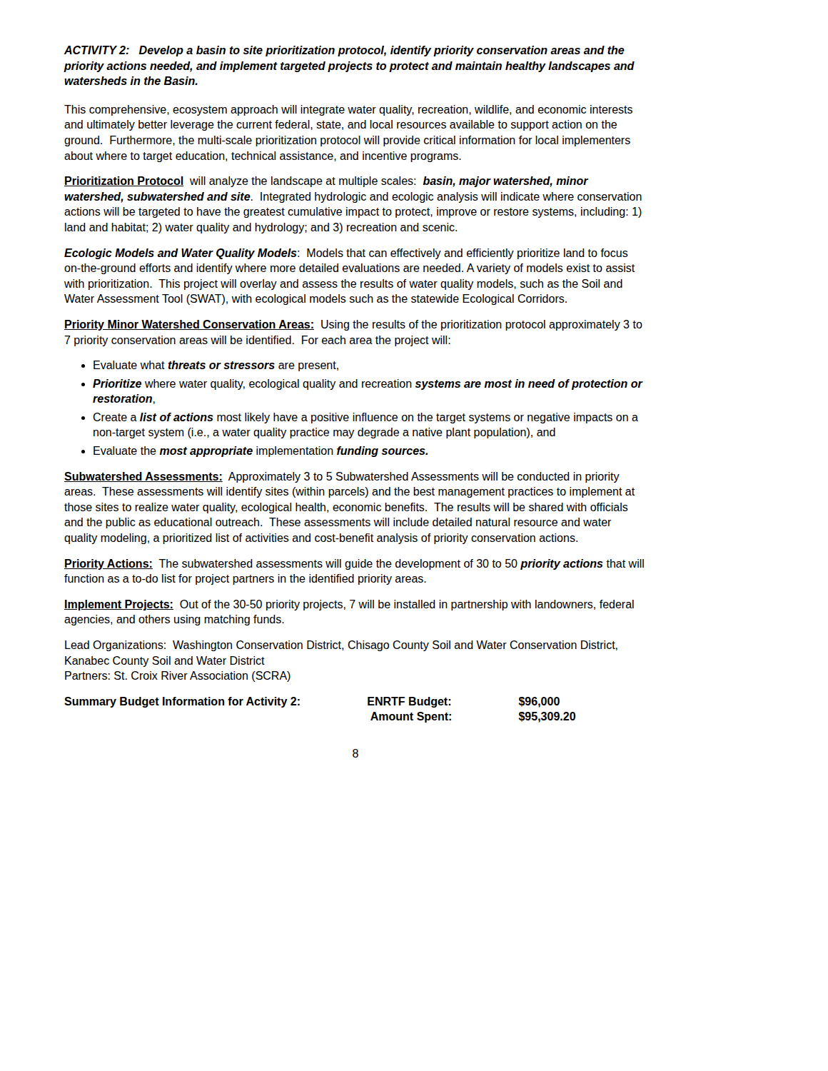ACTIVITY 2: Develop a basin to site prioritization protocol, identify priority conservation areas and the priority actions needed, and implement targeted projects to protect and maintain healthy landscapes and watersheds in the Basin.
This comprehensive, ecosystem approach will integrate water quality, recreation, wildlife, and economic interests and ultimately better leverage the current federal, state, and local resources available to support action on the ground. Furthermore, the multi-scale prioritization protocol will provide critical information for local implementers about where to target education, technical assistance, and incentive programs.
Prioritization Protocol will analyze the landscape at multiple scales: basin, major watershed, minor watershed, subwatershed and site. Integrated hydrologic and ecologic analysis will indicate where conservation actions will be targeted to have the greatest cumulative impact to protect, improve or restore systems, including: 1) land and habitat; 2) water quality and hydrology; and 3) recreation and scenic.
Ecologic Models and Water Quality Models: Models that can effectively and efficiently prioritize land to focus on-the-ground efforts and identify where more detailed evaluations are needed. A variety of models exist to assist with prioritization. This project will overlay and assess the results of water quality models, such as the Soil and Water Assessment Tool (SWAT), with ecological models such as the statewide Ecological Corridors.
Priority Minor Watershed Conservation Areas: Using the results of the prioritization protocol approximately 3 to 7 priority conservation areas will be identified. For each area the project will:
Evaluate what threats or stressors are present,
Prioritize where water quality, ecological quality and recreation systems are most in need of protection or restoration,
Create a list of actions most likely have a positive influence on the target systems or negative impacts on a non-target system (i.e., a water quality practice may degrade a native plant population), and
Evaluate the most appropriate implementation funding sources.
Subwatershed Assessments: Approximately 3 to 5 Subwatershed Assessments will be conducted in priority areas. These assessments will identify sites (within parcels) and the best management practices to implement at those sites to realize water quality, ecological health, economic benefits. The results will be shared with officials and the public as educational outreach. These assessments will include detailed natural resource and water quality modeling, a prioritized list of activities and cost-benefit analysis of priority conservation actions.
Priority Actions: The subwatershed assessments will guide the development of 30 to 50 priority actions that will function as a to-do list for project partners in the identified priority areas.
Implement Projects: Out of the 30-50 priority projects, 7 will be installed in partnership with landowners, federal agencies, and others using matching funds.
Lead Organizations: Washington Conservation District, Chisago County Soil and Water Conservation District, Kanabec County Soil and Water District
Partners: St. Croix River Association (SCRA)
Summary Budget Information for Activity 2: ENRTF Budget: $96,000
Amount Spent: $95,309.20
8